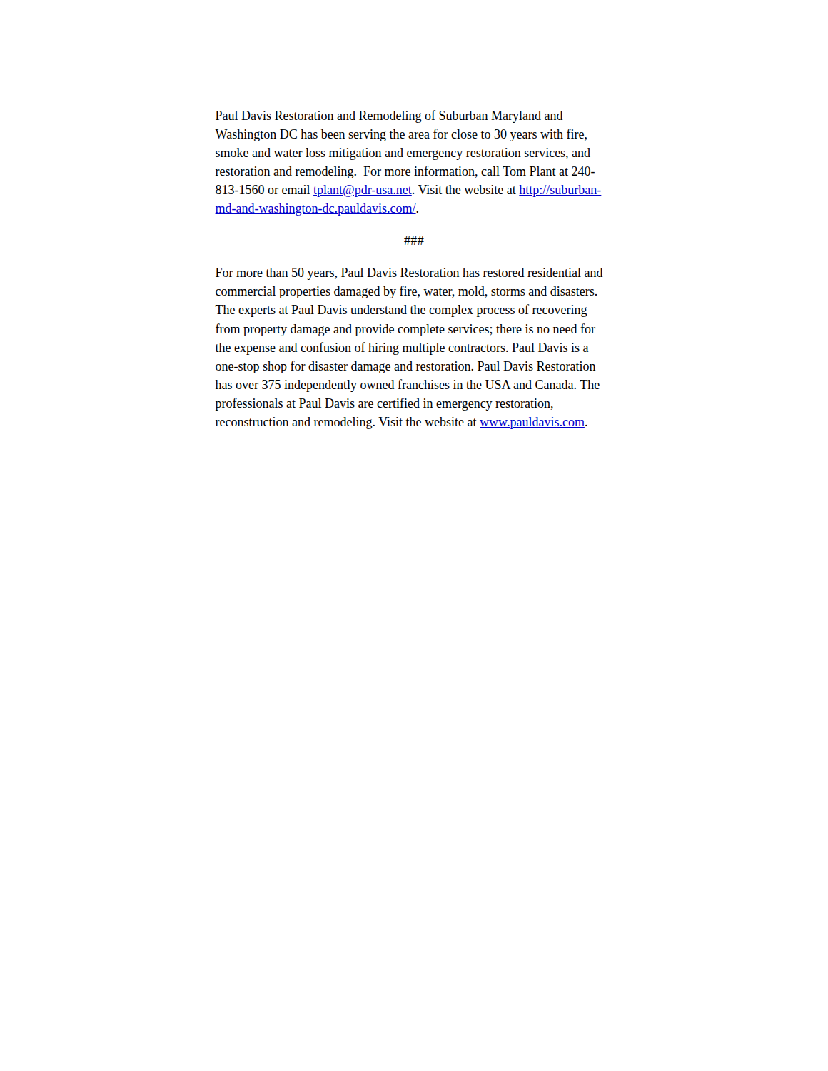Paul Davis Restoration and Remodeling of Suburban Maryland and Washington DC has been serving the area for close to 30 years with fire, smoke and water loss mitigation and emergency restoration services, and restoration and remodeling. For more information, call Tom Plant at 240-813-1560 or email tplant@pdr-usa.net. Visit the website at http://suburban-md-and-washington-dc.pauldavis.com/.
###
For more than 50 years, Paul Davis Restoration has restored residential and commercial properties damaged by fire, water, mold, storms and disasters. The experts at Paul Davis understand the complex process of recovering from property damage and provide complete services; there is no need for the expense and confusion of hiring multiple contractors. Paul Davis is a one-stop shop for disaster damage and restoration. Paul Davis Restoration has over 375 independently owned franchises in the USA and Canada. The professionals at Paul Davis are certified in emergency restoration, reconstruction and remodeling. Visit the website at www.pauldavis.com.